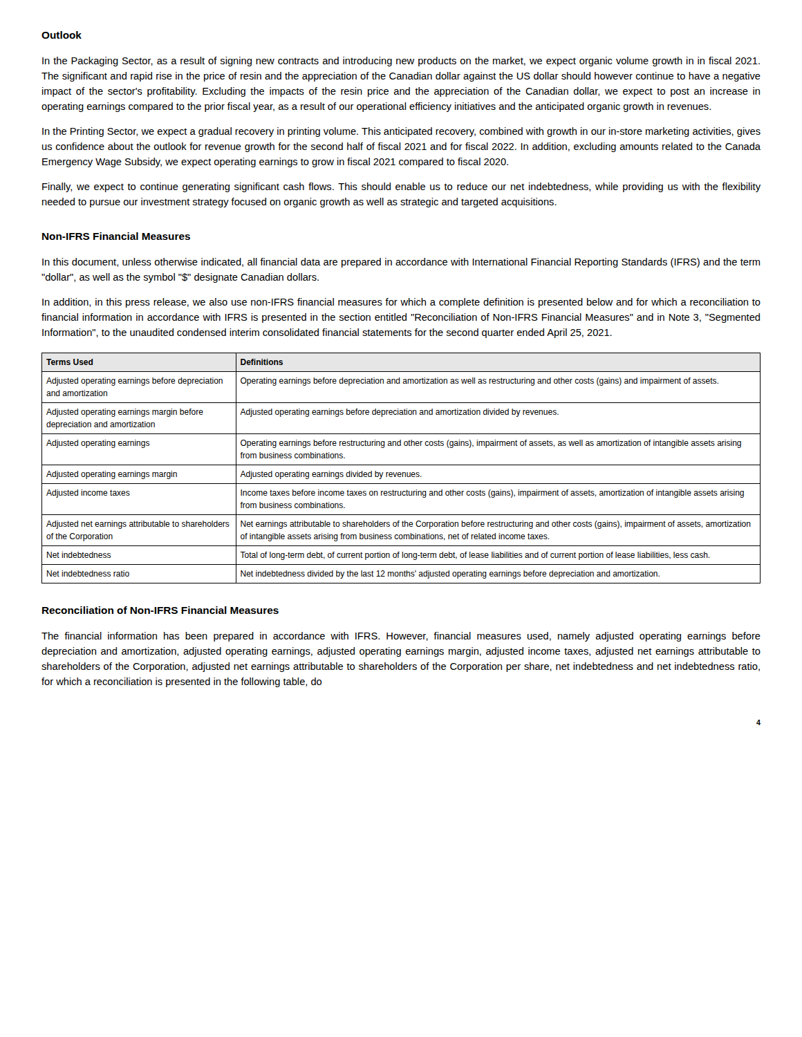Outlook
In the Packaging Sector, as a result of signing new contracts and introducing new products on the market, we expect organic volume growth in in fiscal 2021. The significant and rapid rise in the price of resin and the appreciation of the Canadian dollar against the US dollar should however continue to have a negative impact of the sector's profitability. Excluding the impacts of the resin price and the appreciation of the Canadian dollar, we expect to post an increase in operating earnings compared to the prior fiscal year, as a result of our operational efficiency initiatives and the anticipated organic growth in revenues.
In the Printing Sector, we expect a gradual recovery in printing volume. This anticipated recovery, combined with growth in our in-store marketing activities, gives us confidence about the outlook for revenue growth for the second half of fiscal 2021 and for fiscal 2022. In addition, excluding amounts related to the Canada Emergency Wage Subsidy, we expect operating earnings to grow in fiscal 2021 compared to fiscal 2020.
Finally, we expect to continue generating significant cash flows. This should enable us to reduce our net indebtedness, while providing us with the flexibility needed to pursue our investment strategy focused on organic growth as well as strategic and targeted acquisitions.
Non-IFRS Financial Measures
In this document, unless otherwise indicated, all financial data are prepared in accordance with International Financial Reporting Standards (IFRS) and the term "dollar", as well as the symbol "$" designate Canadian dollars.
In addition, in this press release, we also use non-IFRS financial measures for which a complete definition is presented below and for which a reconciliation to financial information in accordance with IFRS is presented in the section entitled "Reconciliation of Non-IFRS Financial Measures" and in Note 3, "Segmented Information", to the unaudited condensed interim consolidated financial statements for the second quarter ended April 25, 2021.
| Terms Used | Definitions |
| --- | --- |
| Adjusted operating earnings before depreciation and amortization | Operating earnings before depreciation and amortization as well as restructuring and other costs (gains) and impairment of assets. |
| Adjusted operating earnings margin before depreciation and amortization | Adjusted operating earnings before depreciation and amortization divided by revenues. |
| Adjusted operating earnings | Operating earnings before restructuring and other costs (gains), impairment of assets, as well as amortization of intangible assets arising from business combinations. |
| Adjusted operating earnings margin | Adjusted operating earnings divided by revenues. |
| Adjusted income taxes | Income taxes before income taxes on restructuring and other costs (gains), impairment of assets, amortization of intangible assets arising from business combinations. |
| Adjusted net earnings attributable to shareholders of the Corporation | Net earnings attributable to shareholders of the Corporation before restructuring and other costs (gains), impairment of assets, amortization of intangible assets arising from business combinations, net of related income taxes. |
| Net indebtedness | Total of long-term debt, of current portion of long-term debt, of lease liabilities and of current portion of lease liabilities, less cash. |
| Net indebtedness ratio | Net indebtedness divided by the last 12 months' adjusted operating earnings before depreciation and amortization. |
Reconciliation of Non-IFRS Financial Measures
The financial information has been prepared in accordance with IFRS. However, financial measures used, namely adjusted operating earnings before depreciation and amortization, adjusted operating earnings, adjusted operating earnings margin, adjusted income taxes, adjusted net earnings attributable to shareholders of the Corporation, adjusted net earnings attributable to shareholders of the Corporation per share, net indebtedness and net indebtedness ratio, for which a reconciliation is presented in the following table, do
4